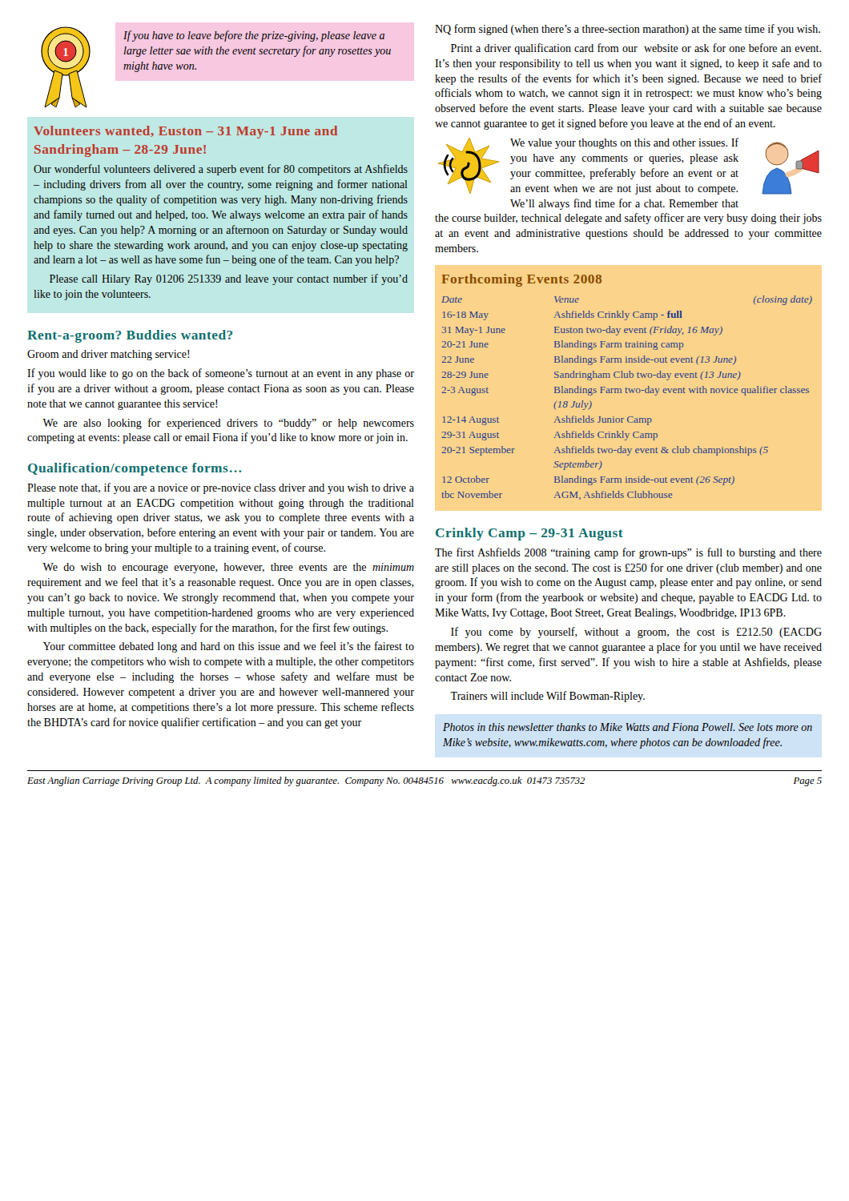1
If you have to leave before the prize-giving, please leave a large letter sae with the event secretary for any rosettes you might have won.
Volunteers wanted, Euston – 31 May-1 June and Sandringham – 28-29 June!
Our wonderful volunteers delivered a superb event for 80 competitors at Ashfields – including drivers from all over the country, some reigning and former national champions so the quality of competition was very high. Many non-driving friends and family turned out and helped, too. We always welcome an extra pair of hands and eyes. Can you help? A morning or an afternoon on Saturday or Sunday would help to share the stewarding work around, and you can enjoy close-up spectating and learn a lot – as well as have some fun – being one of the team. Can you help?
Please call Hilary Ray 01206 251339 and leave your contact number if you’d like to join the volunteers.
Rent-a-groom? Buddies wanted?
Groom and driver matching service!
If you would like to go on the back of someone’s turnout at an event in any phase or if you are a driver without a groom, please contact Fiona as soon as you can. Please note that we cannot guarantee this service!
We are also looking for experienced drivers to “buddy” or help newcomers competing at events: please call or email Fiona if you’d like to know more or join in.
Qualification/competence forms…
Please note that, if you are a novice or pre-novice class driver and you wish to drive a multiple turnout at an EACDG competition without going through the traditional route of achieving open driver status, we ask you to complete three events with a single, under observation, before entering an event with your pair or tandem. You are very welcome to bring your multiple to a training event, of course.
We do wish to encourage everyone, however, three events are the minimum requirement and we feel that it’s a reasonable request. Once you are in open classes, you can’t go back to novice. We strongly recommend that, when you compete your multiple turnout, you have competition-hardened grooms who are very experienced with multiples on the back, especially for the marathon, for the first few outings.
Your committee debated long and hard on this issue and we feel it’s the fairest to everyone; the competitors who wish to compete with a multiple, the other competitors and everyone else – including the horses – whose safety and welfare must be considered. However competent a driver you are and however well-mannered your horses are at home, at competitions there’s a lot more pressure. This scheme reflects the BHDTA’s card for novice qualifier certification – and you can get your
NQ form signed (when there’s a three-section marathon) at the same time if you wish.
Print a driver qualification card from our website or ask for one before an event. It’s then your responsibility to tell us when you want it signed, to keep it safe and to keep the results of the events for which it’s been signed. Because we need to brief officials whom to watch, we cannot sign it in retrospect: we must know who’s being observed before the event starts. Please leave your card with a suitable sae because we cannot guarantee to get it signed before you leave at the end of an event.
We value your thoughts on this and other issues. If you have any comments or queries, please ask your committee, preferably before an event or at an event when we are not just about to compete. We’ll always find time for a chat. Remember that the course builder, technical delegate and safety officer are very busy doing their jobs at an event and administrative questions should be addressed to your committee members.
Forthcoming Events 2008
| Date | Venue (closing date) |
| 16-18 May | Ashfields Crinkly Camp - full |
| 31 May-1 June | Euston two-day event (Friday, 16 May) |
| 20-21 June | Blandings Farm training camp |
| 22 June | Blandings Farm inside-out event (13 June) |
| 28-29 June | Sandringham Club two-day event (13 June) |
| 2-3 August | Blandings Farm two-day event with novice qualifier classes (18 July) |
| 12-14 August | Ashfields Junior Camp |
| 29-31 August | Ashfields Crinkly Camp |
| 20-21 September | Ashfields two-day event & club championships (5 September) |
| 12 October | Blandings Farm inside-out event (26 Sept) |
| tbc November | AGM, Ashfields Clubhouse |
Crinkly Camp – 29-31 August
The first Ashfields 2008 “training camp for grown-ups” is full to bursting and there are still places on the second. The cost is £250 for one driver (club member) and one groom. If you wish to come on the August camp, please enter and pay online, or send in your form (from the yearbook or website) and cheque, payable to EACDG Ltd. to Mike Watts, Ivy Cottage, Boot Street, Great Bealings, Woodbridge, IP13 6PB.
If you come by yourself, without a groom, the cost is £212.50 (EACDG members). We regret that we cannot guarantee a place for you until we have received payment: “first come, first served”. If you wish to hire a stable at Ashfields, please contact Zoe now.
Trainers will include Wilf Bowman-Ripley.
Photos in this newsletter thanks to Mike Watts and Fiona Powell. See lots more on Mike’s website, www.mikewatts.com, where photos can be downloaded free.
East Anglian Carriage Driving Group Ltd. A company limited by guarantee. Company No. 00484516 www.eacdg.co.uk 01473 735732
Page 5